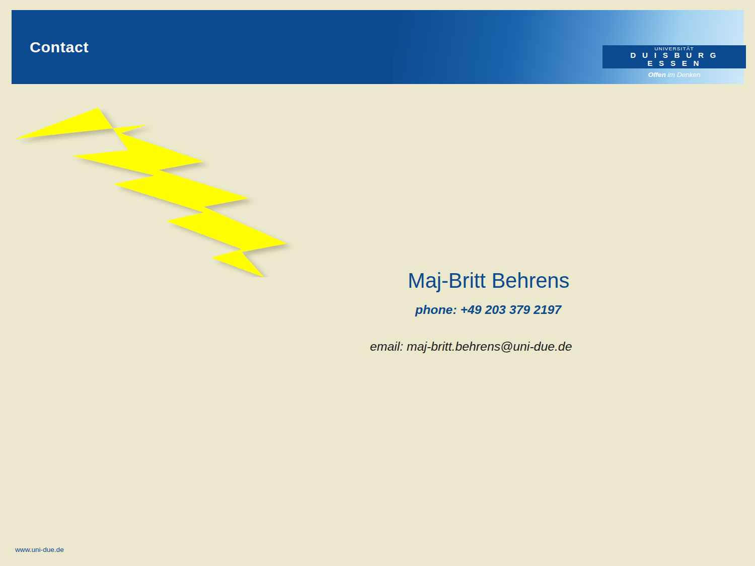Contact
UNIVERSITÄT D U I S B U R G E S S E N
Offen im Denken
Maj-Britt Behrens
phone: +49 203 379 2197
email: maj-britt.behrens@uni-due.de
www.uni-due.de